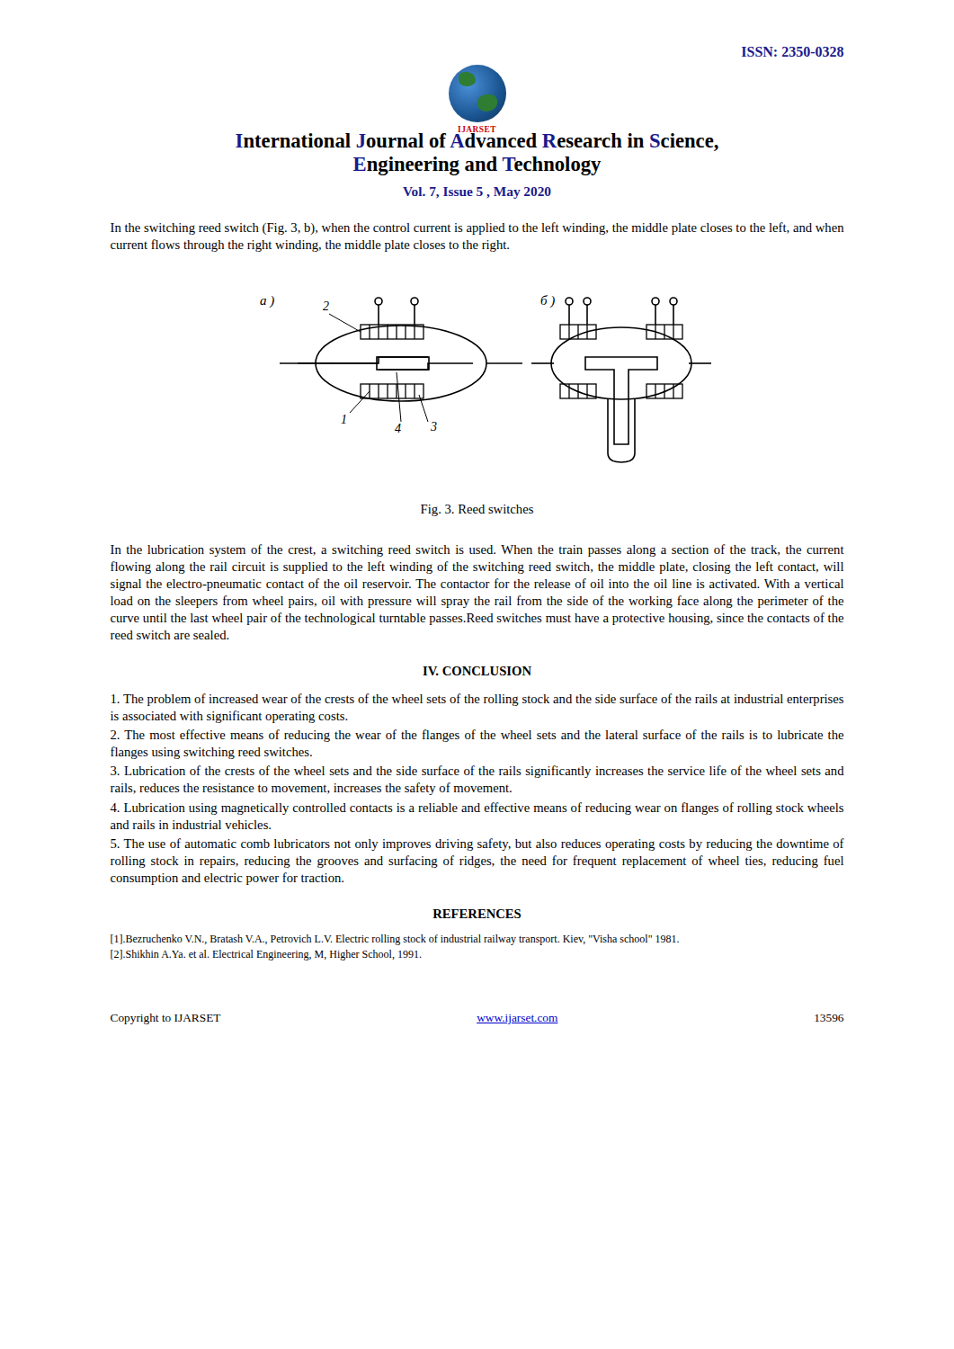ISSN: 2350-0328
IJARSET
International Journal of Advanced Research in Science,
Engineering and Technology
Vol. 7, Issue 5 , May 2020
In the switching reed switch (Fig. 3, b), when the control current is applied to the left winding, the middle plate closes to the left, and when current flows through the right winding, the middle plate closes to the right.
a ) 1 2 3 4 б )
Fig. 3. Reed switches
In the lubrication system of the crest, a switching reed switch is used. When the train passes along a section of the track, the current flowing along the rail circuit is supplied to the left winding of the switching reed switch, the middle plate, closing the left contact, will signal the electro-pneumatic contact of the oil reservoir. The contactor for the release of oil into the oil line is activated. With a vertical load on the sleepers from wheel pairs, oil with pressure will spray the rail from the side of the working face along the perimeter of the curve until the last wheel pair of the technological turntable passes.Reed switches must have a protective housing, since the contacts of the reed switch are sealed.
IV. CONCLUSION
1. The problem of increased wear of the crests of the wheel sets of the rolling stock and the side surface of the rails at industrial enterprises is associated with significant operating costs.
2. The most effective means of reducing the wear of the flanges of the wheel sets and the lateral surface of the rails is to lubricate the flanges using switching reed switches.
3. Lubrication of the crests of the wheel sets and the side surface of the rails significantly increases the service life of the wheel sets and rails, reduces the resistance to movement, increases the safety of movement.
4. Lubrication using magnetically controlled contacts is a reliable and effective means of reducing wear on flanges of rolling stock wheels and rails in industrial vehicles.
5. The use of automatic comb lubricators not only improves driving safety, but also reduces operating costs by reducing the downtime of rolling stock in repairs, reducing the grooves and surfacing of ridges, the need for frequent replacement of wheel ties, reducing fuel consumption and electric power for traction.
REFERENCES
[1].Bezruchenko V.N., Bratash V.A., Petrovich L.V. Electric rolling stock of industrial railway transport. Kiev, "Visha school" 1981.
[2].Shikhin A.Ya. et al. Electrical Engineering, M, Higher School, 1991.
Copyright to IJARSET www.ijarset.com 13596